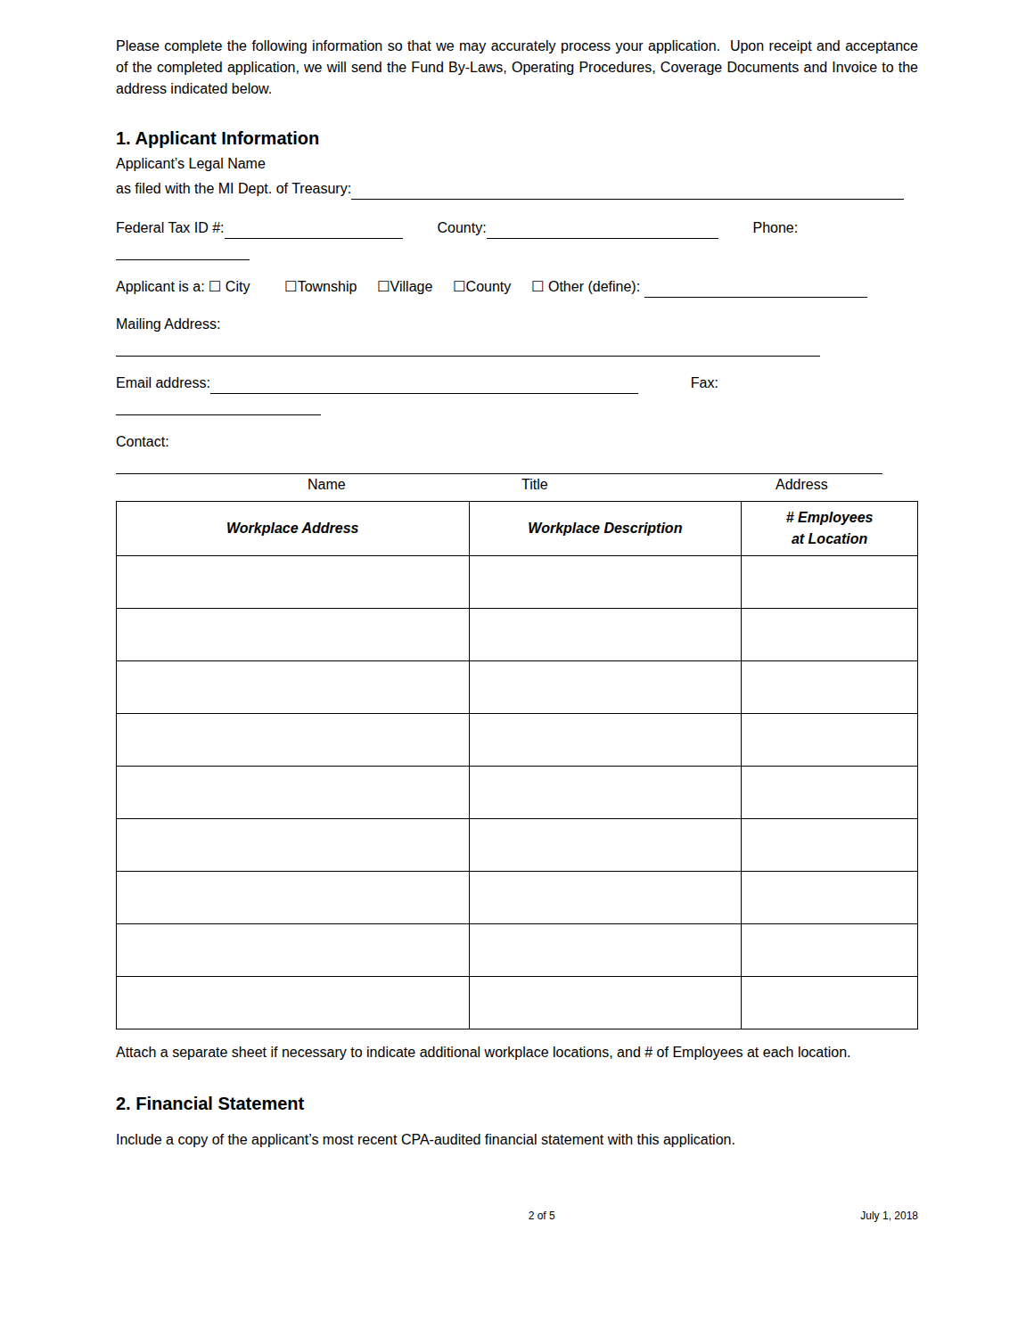Please complete the following information so that we may accurately process your application. Upon receipt and acceptance of the completed application, we will send the Fund By-Laws, Operating Procedures, Coverage Documents and Invoice to the address indicated below.
1. Applicant Information
Applicant’s Legal Name
as filed with the MI Dept. of Treasury:
Federal Tax ID #: County: Phone:
Applicant is a: ☐ City ☐Township ☐Village ☐County ☐ Other (define):
Mailing Address:
Email address: Fax:
Contact:
Name Title Address
| Workplace Address | Workplace Description | # Employees at Location |
| --- | --- | --- |
Attach a separate sheet if necessary to indicate additional workplace locations, and # of Employees at each location.
2. Financial Statement
Include a copy of the applicant’s most recent CPA-audited financial statement with this application.
2 of 5
July 1, 2018